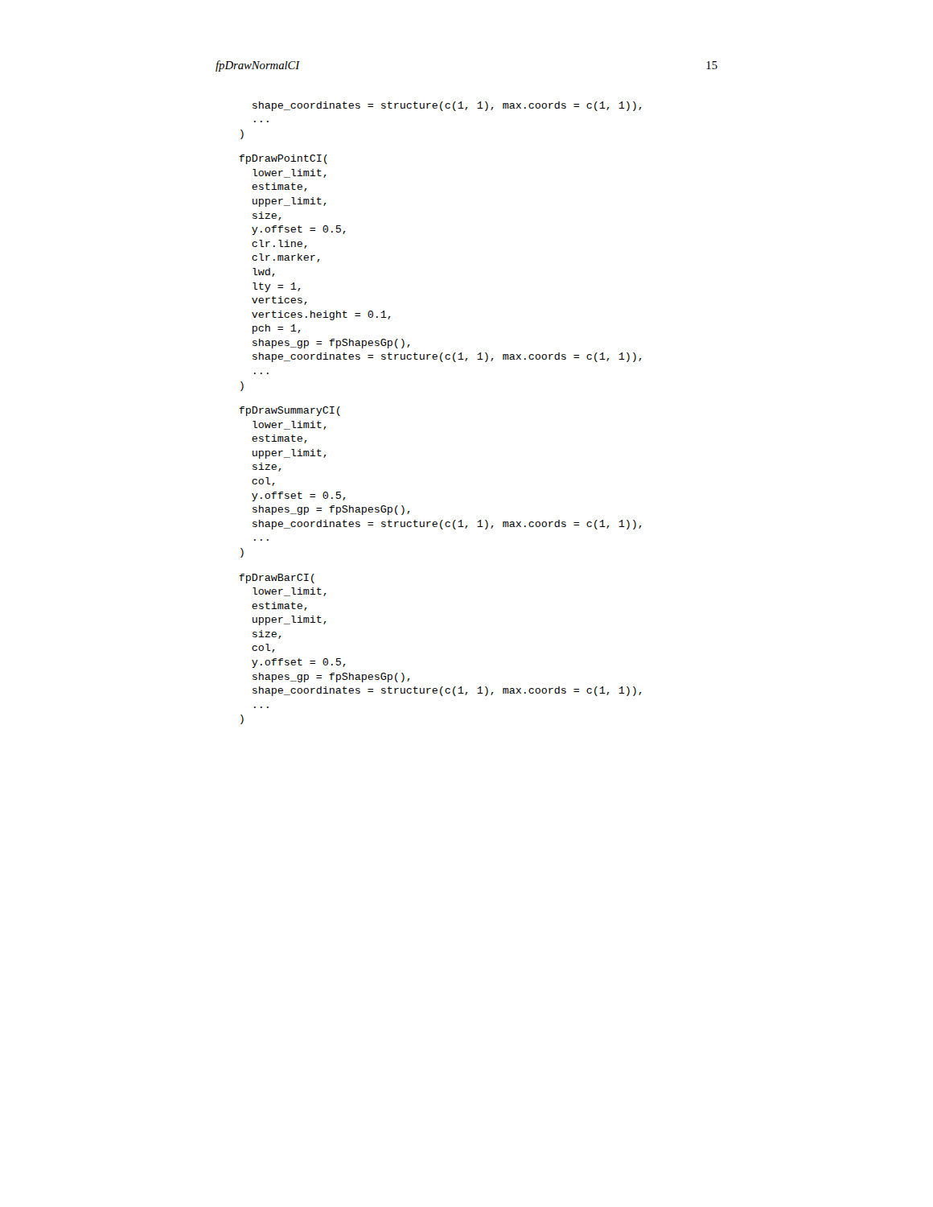fpDrawNormalCI 15
  shape_coordinates = structure(c(1, 1), max.coords = c(1, 1)),
  ...
)
fpDrawPointCI(
  lower_limit,
  estimate,
  upper_limit,
  size,
  y.offset = 0.5,
  clr.line,
  clr.marker,
  lwd,
  lty = 1,
  vertices,
  vertices.height = 0.1,
  pch = 1,
  shapes_gp = fpShapesGp(),
  shape_coordinates = structure(c(1, 1), max.coords = c(1, 1)),
  ...
)
fpDrawSummaryCI(
  lower_limit,
  estimate,
  upper_limit,
  size,
  col,
  y.offset = 0.5,
  shapes_gp = fpShapesGp(),
  shape_coordinates = structure(c(1, 1), max.coords = c(1, 1)),
  ...
)
fpDrawBarCI(
  lower_limit,
  estimate,
  upper_limit,
  size,
  col,
  y.offset = 0.5,
  shapes_gp = fpShapesGp(),
  shape_coordinates = structure(c(1, 1), max.coords = c(1, 1)),
  ...
)